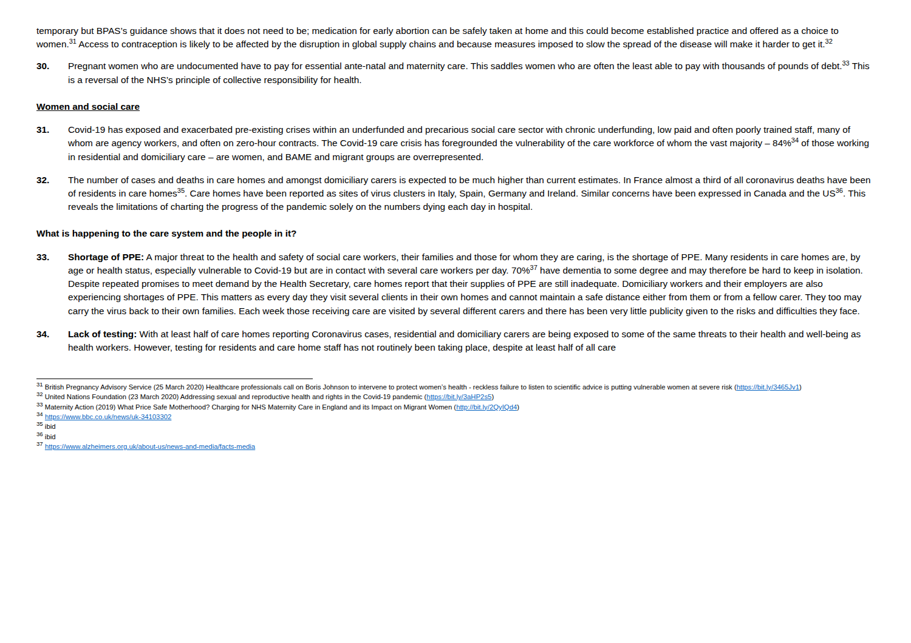temporary but BPAS’s guidance shows that it does not need to be; medication for early abortion can be safely taken at home and this could become established practice and offered as a choice to women.31 Access to contraception is likely to be affected by the disruption in global supply chains and because measures imposed to slow the spread of the disease will make it harder to get it.32
30. Pregnant women who are undocumented have to pay for essential ante-natal and maternity care. This saddles women who are often the least able to pay with thousands of pounds of debt.33 This is a reversal of the NHS’s principle of collective responsibility for health.
Women and social care
31. Covid-19 has exposed and exacerbated pre-existing crises within an underfunded and precarious social care sector with chronic underfunding, low paid and often poorly trained staff, many of whom are agency workers, and often on zero-hour contracts. The Covid-19 care crisis has foregrounded the vulnerability of the care workforce of whom the vast majority – 84%34 of those working in residential and domiciliary care – are women, and BAME and migrant groups are overrepresented.
32. The number of cases and deaths in care homes and amongst domiciliary carers is expected to be much higher than current estimates. In France almost a third of all coronavirus deaths have been of residents in care homes35. Care homes have been reported as sites of virus clusters in Italy, Spain, Germany and Ireland. Similar concerns have been expressed in Canada and the US36. This reveals the limitations of charting the progress of the pandemic solely on the numbers dying each day in hospital.
What is happening to the care system and the people in it?
33. Shortage of PPE: A major threat to the health and safety of social care workers, their families and those for whom they are caring, is the shortage of PPE. Many residents in care homes are, by age or health status, especially vulnerable to Covid-19 but are in contact with several care workers per day. 70%37 have dementia to some degree and may therefore be hard to keep in isolation. Despite repeated promises to meet demand by the Health Secretary, care homes report that their supplies of PPE are still inadequate. Domiciliary workers and their employers are also experiencing shortages of PPE. This matters as every day they visit several clients in their own homes and cannot maintain a safe distance either from them or from a fellow carer. They too may carry the virus back to their own families. Each week those receiving care are visited by several different carers and there has been very little publicity given to the risks and difficulties they face.
34. Lack of testing: With at least half of care homes reporting Coronavirus cases, residential and domiciliary carers are being exposed to some of the same threats to their health and well-being as health workers. However, testing for residents and care home staff has not routinely been taking place, despite at least half of all care
31 British Pregnancy Advisory Service (25 March 2020) Healthcare professionals call on Boris Johnson to intervene to protect women’s health - reckless failure to listen to scientific advice is putting vulnerable women at severe risk (https://bit.ly/3465Jv1)
32 United Nations Foundation (23 March 2020) Addressing sexual and reproductive health and rights in the Covid-19 pandemic (https://bit.ly/3aHP2s5)
33 Maternity Action (2019) What Price Safe Motherhood? Charging for NHS Maternity Care in England and its Impact on Migrant Women (http://bit.ly/2QyIQd4)
34 https://www.bbc.co.uk/news/uk-34103302
35 ibid
36 ibid
37 https://www.alzheimers.org.uk/about-us/news-and-media/facts-media